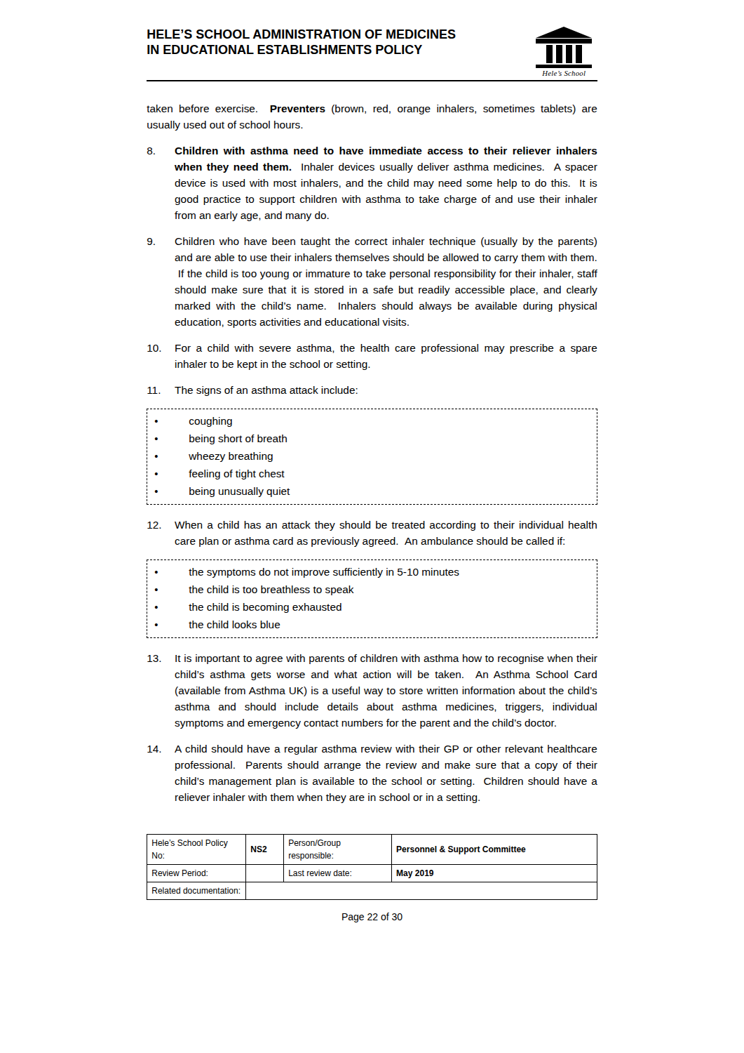Hele’s School Administration of Medicines in Educational Establishments Policy
Hele’s School
taken before exercise. Preventers (brown, red, orange inhalers, sometimes tablets) are usually used out of school hours.
8.
Children with asthma need to have immediate access to their reliever inhalers when they need them. Inhaler devices usually deliver asthma medicines. A spacer device is used with most inhalers, and the child may need some help to do this. It is good practice to support children with asthma to take charge of and use their inhaler from an early age, and many do.
9.
Children who have been taught the correct inhaler technique (usually by the parents) and are able to use their inhalers themselves should be allowed to carry them with them. If the child is too young or immature to take personal responsibility for their inhaler, staff should make sure that it is stored in a safe but readily accessible place, and clearly marked with the child’s name. Inhalers should always be available during physical education, sports activities and educational visits.
10.
For a child with severe asthma, the health care professional may prescribe a spare inhaler to be kept in the school or setting.
11.
The signs of an asthma attack include:
coughing
being short of breath
wheezy breathing
feeling of tight chest
being unusually quiet
12.
When a child has an attack they should be treated according to their individual health care plan or asthma card as previously agreed. An ambulance should be called if:
the symptoms do not improve sufficiently in 5-10 minutes
the child is too breathless to speak
the child is becoming exhausted
the child looks blue
13.
It is important to agree with parents of children with asthma how to recognise when their child’s asthma gets worse and what action will be taken. An Asthma School Card (available from Asthma UK) is a useful way to store written information about the child’s asthma and should include details about asthma medicines, triggers, individual symptoms and emergency contact numbers for the parent and the child’s doctor.
14.
A child should have a regular asthma review with their GP or other relevant healthcare professional. Parents should arrange the review and make sure that a copy of their child’s management plan is available to the school or setting. Children should have a reliever inhaler with them when they are in school or in a setting.
| Hele’s School Policy No: | NS2 | Person/Group responsible: | Personnel & Support Committee |
| Review Period: | | Last review date: | May 2019 |
| Related documentation: | |
Page 22 of 30